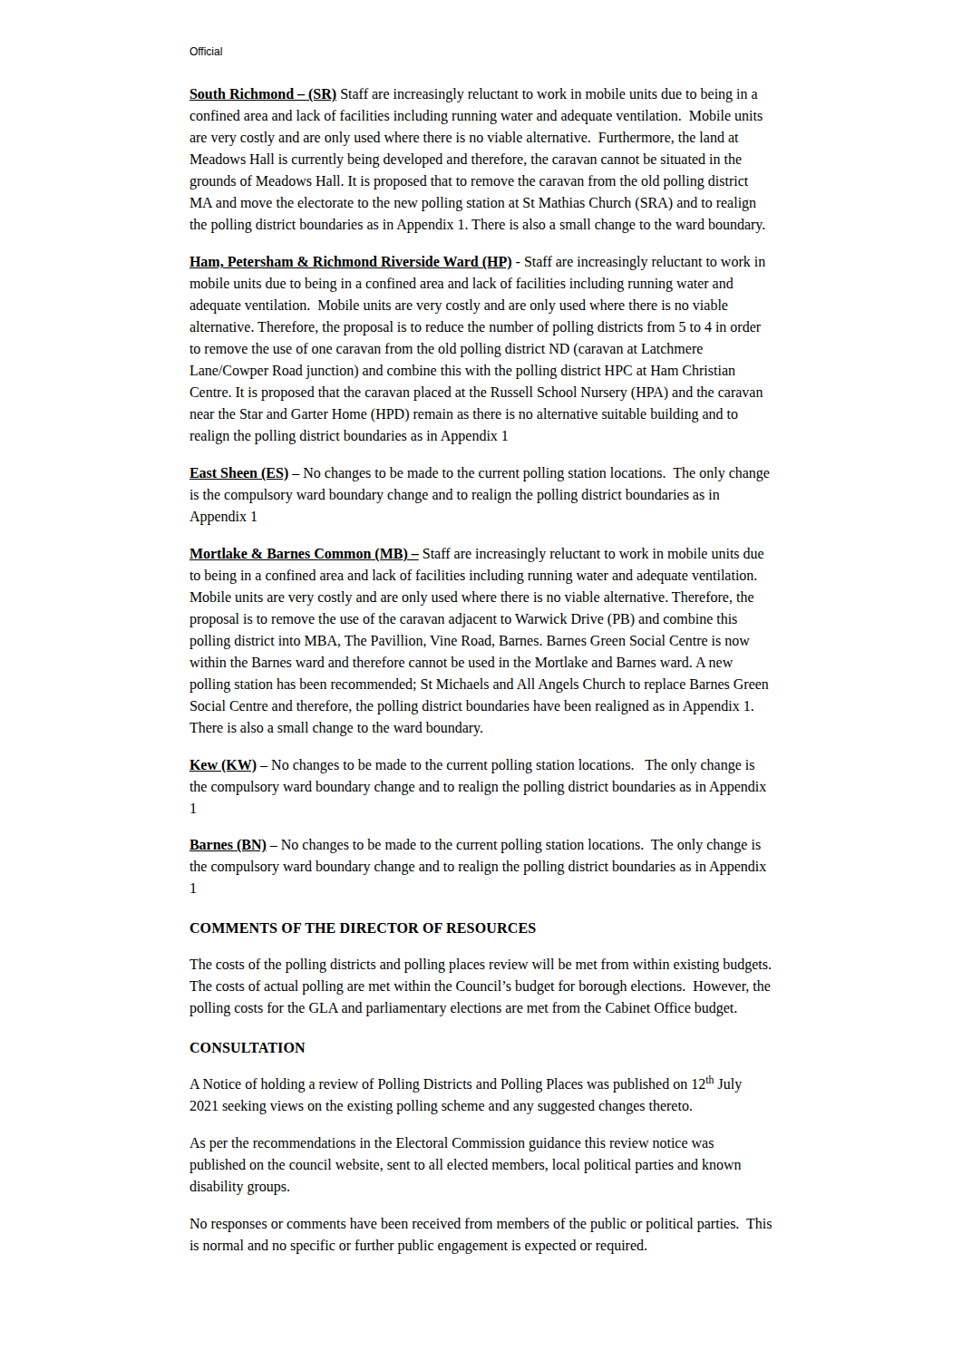Official
South Richmond – (SR) Staff are increasingly reluctant to work in mobile units due to being in a confined area and lack of facilities including running water and adequate ventilation. Mobile units are very costly and are only used where there is no viable alternative. Furthermore, the land at Meadows Hall is currently being developed and therefore, the caravan cannot be situated in the grounds of Meadows Hall. It is proposed that to remove the caravan from the old polling district MA and move the electorate to the new polling station at St Mathias Church (SRA) and to realign the polling district boundaries as in Appendix 1. There is also a small change to the ward boundary.
Ham, Petersham & Richmond Riverside Ward (HP) - Staff are increasingly reluctant to work in mobile units due to being in a confined area and lack of facilities including running water and adequate ventilation. Mobile units are very costly and are only used where there is no viable alternative. Therefore, the proposal is to reduce the number of polling districts from 5 to 4 in order to remove the use of one caravan from the old polling district ND (caravan at Latchmere Lane/Cowper Road junction) and combine this with the polling district HPC at Ham Christian Centre. It is proposed that the caravan placed at the Russell School Nursery (HPA) and the caravan near the Star and Garter Home (HPD) remain as there is no alternative suitable building and to realign the polling district boundaries as in Appendix 1
East Sheen (ES) – No changes to be made to the current polling station locations. The only change is the compulsory ward boundary change and to realign the polling district boundaries as in Appendix 1
Mortlake & Barnes Common (MB) – Staff are increasingly reluctant to work in mobile units due to being in a confined area and lack of facilities including running water and adequate ventilation. Mobile units are very costly and are only used where there is no viable alternative. Therefore, the proposal is to remove the use of the caravan adjacent to Warwick Drive (PB) and combine this polling district into MBA, The Pavillion, Vine Road, Barnes. Barnes Green Social Centre is now within the Barnes ward and therefore cannot be used in the Mortlake and Barnes ward. A new polling station has been recommended; St Michaels and All Angels Church to replace Barnes Green Social Centre and therefore, the polling district boundaries have been realigned as in Appendix 1. There is also a small change to the ward boundary.
Kew (KW) – No changes to be made to the current polling station locations. The only change is the compulsory ward boundary change and to realign the polling district boundaries as in Appendix 1
Barnes (BN) – No changes to be made to the current polling station locations. The only change is the compulsory ward boundary change and to realign the polling district boundaries as in Appendix 1
Comments of the Director of Resources
The costs of the polling districts and polling places review will be met from within existing budgets. The costs of actual polling are met within the Council’s budget for borough elections. However, the polling costs for the GLA and parliamentary elections are met from the Cabinet Office budget.
Consultation
A Notice of holding a review of Polling Districts and Polling Places was published on 12th July 2021 seeking views on the existing polling scheme and any suggested changes thereto.
As per the recommendations in the Electoral Commission guidance this review notice was published on the council website, sent to all elected members, local political parties and known disability groups.
No responses or comments have been received from members of the public or political parties. This is normal and no specific or further public engagement is expected or required.